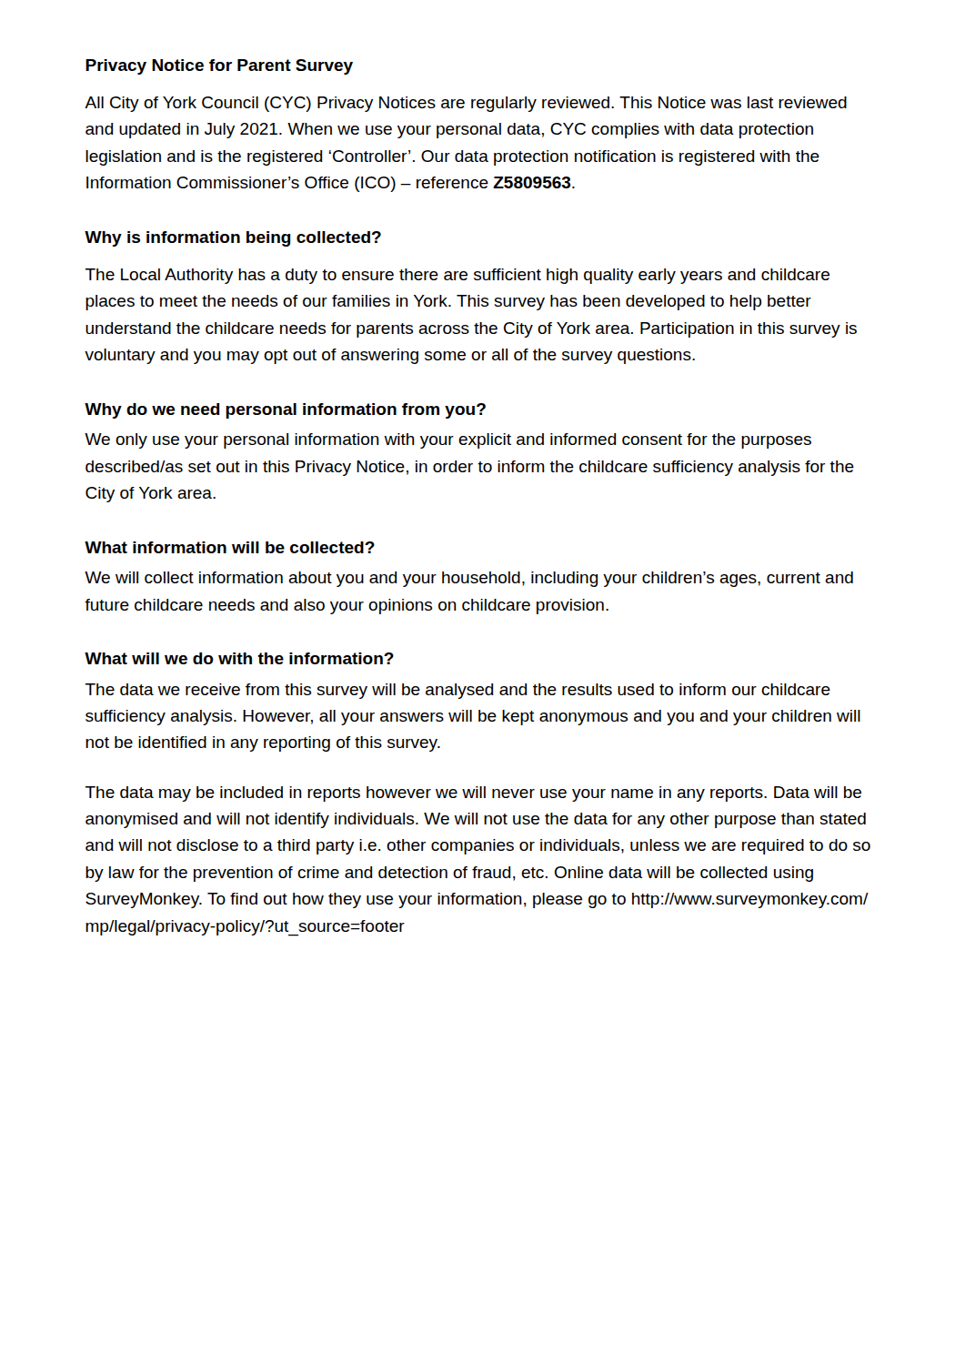Privacy Notice for Parent Survey
All City of York Council (CYC) Privacy Notices are regularly reviewed. This Notice was last reviewed and updated in July 2021. When we use your personal data, CYC complies with data protection legislation and is the registered ‘Controller’. Our data protection notification is registered with the Information Commissioner’s Office (ICO) – reference Z5809563.
Why is information being collected?
The Local Authority has a duty to ensure there are sufficient high quality early years and childcare places to meet the needs of our families in York. This survey has been developed to help better understand the childcare needs for parents across the City of York area. Participation in this survey is voluntary and you may opt out of answering some or all of the survey questions.
Why do we need personal information from you?
We only use your personal information with your explicit and informed consent for the purposes described/as set out in this Privacy Notice, in order to inform the childcare sufficiency analysis for the City of York area.
What information will be collected?
We will collect information about you and your household, including your children’s ages, current and future childcare needs and also your opinions on childcare provision.
What will we do with the information?
The data we receive from this survey will be analysed and the results used to inform our childcare sufficiency analysis. However, all your answers will be kept anonymous and you and your children will not be identified in any reporting of this survey.
The data may be included in reports however we will never use your name in any reports. Data will be anonymised and will not identify individuals. We will not use the data for any other purpose than stated and will not disclose to a third party i.e. other companies or individuals, unless we are required to do so by law for the prevention of crime and detection of fraud, etc. Online data will be collected using SurveyMonkey. To find out how they use your information, please go to http://www.surveymonkey.com/mp/legal/privacy-policy/?ut_source=footer